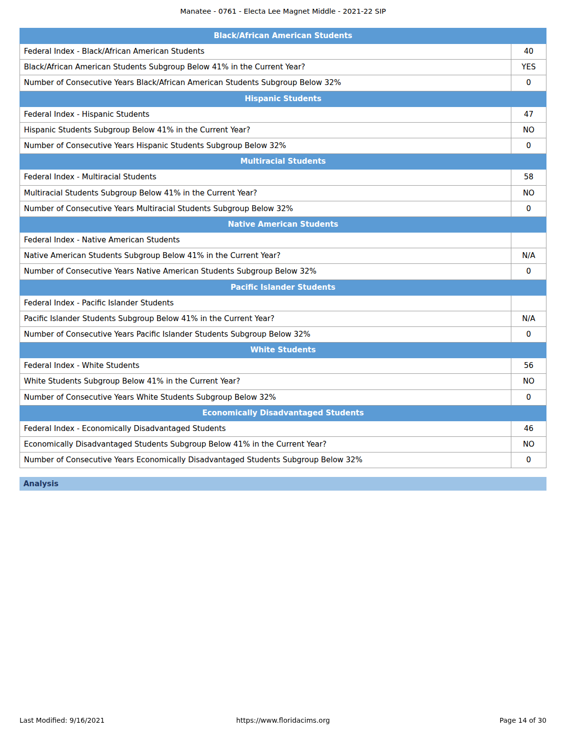Manatee - 0761 - Electa Lee Magnet Middle - 2021-22 SIP
| Black/African American Students |
| Federal Index - Black/African American Students | 40 |
| Black/African American Students Subgroup Below 41% in the Current Year? | YES |
| Number of Consecutive Years Black/African American Students Subgroup Below 32% | 0 |
| Hispanic Students |
| Federal Index - Hispanic Students | 47 |
| Hispanic Students Subgroup Below 41% in the Current Year? | NO |
| Number of Consecutive Years Hispanic Students Subgroup Below 32% | 0 |
| Multiracial Students |
| Federal Index - Multiracial Students | 58 |
| Multiracial Students Subgroup Below 41% in the Current Year? | NO |
| Number of Consecutive Years Multiracial Students Subgroup Below 32% | 0 |
| Native American Students |
| Federal Index - Native American Students | |
| Native American Students Subgroup Below 41% in the Current Year? | N/A |
| Number of Consecutive Years Native American Students Subgroup Below 32% | 0 |
| Pacific Islander Students |
| Federal Index - Pacific Islander Students | |
| Pacific Islander Students Subgroup Below 41% in the Current Year? | N/A |
| Number of Consecutive Years Pacific Islander Students Subgroup Below 32% | 0 |
| White Students |
| Federal Index - White Students | 56 |
| White Students Subgroup Below 41% in the Current Year? | NO |
| Number of Consecutive Years White Students Subgroup Below 32% | 0 |
| Economically Disadvantaged Students |
| Federal Index - Economically Disadvantaged Students | 46 |
| Economically Disadvantaged Students Subgroup Below 41% in the Current Year? | NO |
| Number of Consecutive Years Economically Disadvantaged Students Subgroup Below 32% | 0 |
Analysis
| Last Modified: 9/16/2021 | https://www.floridacims.org | Page 14 of 30 |